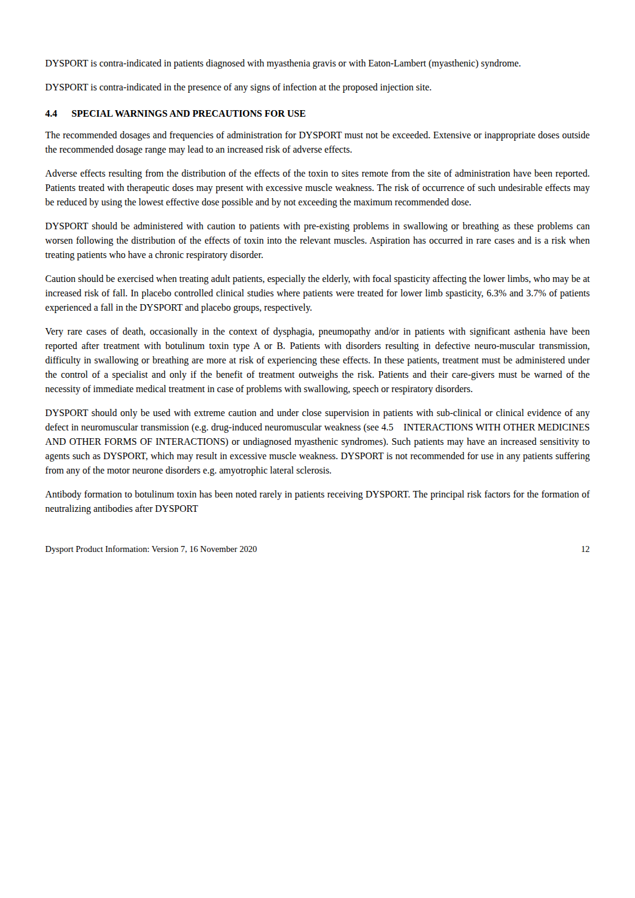DYSPORT is contra-indicated in patients diagnosed with myasthenia gravis or with Eaton-Lambert (myasthenic) syndrome.
DYSPORT is contra-indicated in the presence of any signs of infection at the proposed injection site.
4.4 SPECIAL WARNINGS AND PRECAUTIONS FOR USE
The recommended dosages and frequencies of administration for DYSPORT must not be exceeded. Extensive or inappropriate doses outside the recommended dosage range may lead to an increased risk of adverse effects.
Adverse effects resulting from the distribution of the effects of the toxin to sites remote from the site of administration have been reported. Patients treated with therapeutic doses may present with excessive muscle weakness. The risk of occurrence of such undesirable effects may be reduced by using the lowest effective dose possible and by not exceeding the maximum recommended dose.
DYSPORT should be administered with caution to patients with pre-existing problems in swallowing or breathing as these problems can worsen following the distribution of the effects of toxin into the relevant muscles. Aspiration has occurred in rare cases and is a risk when treating patients who have a chronic respiratory disorder.
Caution should be exercised when treating adult patients, especially the elderly, with focal spasticity affecting the lower limbs, who may be at increased risk of fall. In placebo controlled clinical studies where patients were treated for lower limb spasticity, 6.3% and 3.7% of patients experienced a fall in the DYSPORT and placebo groups, respectively.
Very rare cases of death, occasionally in the context of dysphagia, pneumopathy and/or in patients with significant asthenia have been reported after treatment with botulinum toxin type A or B. Patients with disorders resulting in defective neuro-muscular transmission, difficulty in swallowing or breathing are more at risk of experiencing these effects. In these patients, treatment must be administered under the control of a specialist and only if the benefit of treatment outweighs the risk. Patients and their care-givers must be warned of the necessity of immediate medical treatment in case of problems with swallowing, speech or respiratory disorders.
DYSPORT should only be used with extreme caution and under close supervision in patients with sub-clinical or clinical evidence of any defect in neuromuscular transmission (e.g. drug-induced neuromuscular weakness (see 4.5 INTERACTIONS WITH OTHER MEDICINES AND OTHER FORMS OF INTERACTIONS) or undiagnosed myasthenic syndromes). Such patients may have an increased sensitivity to agents such as DYSPORT, which may result in excessive muscle weakness. DYSPORT is not recommended for use in any patients suffering from any of the motor neurone disorders e.g. amyotrophic lateral sclerosis.
Antibody formation to botulinum toxin has been noted rarely in patients receiving DYSPORT. The principal risk factors for the formation of neutralizing antibodies after DYSPORT
Dysport Product Information: Version 7, 16 November 2020 12